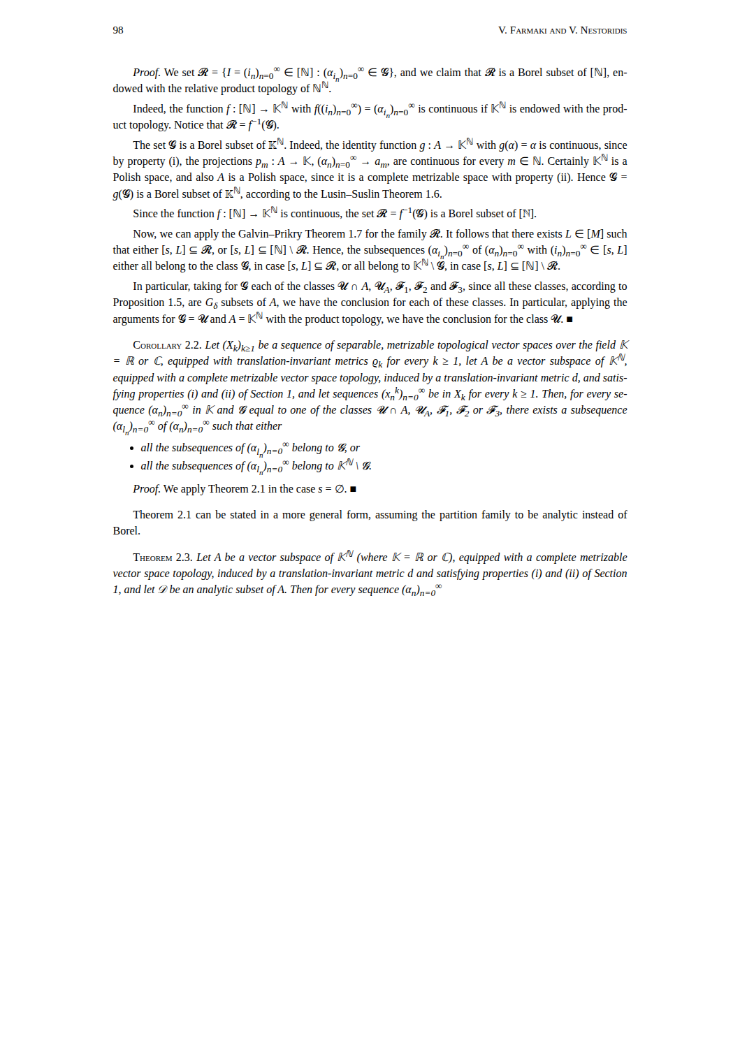98 V. Farmaki and V. Nestoridis
Proof. We set 𝓡 = {I = (in)n=0∞ ∈ [ℕ] : (αin)n=0∞ ∈ 𝓖}, and we claim that 𝓡 is a Borel subset of [ℕ], endowed with the relative product topology of ℕℕ.
Indeed, the function f : [ℕ] → 𝕂ℕ with f((in)n=0∞) = (αin)n=0∞ is continuous if 𝕂ℕ is endowed with the product topology. Notice that 𝓡 = f−1(𝓖).
The set 𝓖 is a Borel subset of 𝕂ℕ. Indeed, the identity function g : A → 𝕂ℕ with g(α) = α is continuous, since by property (i), the projections pm : A → 𝕂, (αn)n=0∞ → am, are continuous for every m ∈ ℕ. Certainly 𝕂ℕ is a Polish space, and also A is a Polish space, since it is a complete metrizable space with property (ii). Hence 𝓖 = g(𝓖) is a Borel subset of 𝕂ℕ, according to the Lusin–Suslin Theorem 1.6.
Since the function f : [ℕ] → 𝕂ℕ is continuous, the set 𝓡 = f−1(𝓖) is a Borel subset of [ℕ].
Now, we can apply the Galvin–Prikry Theorem 1.7 for the family 𝓡. It follows that there exists L ∈ [M] such that either [s, L] ⊆ 𝓡, or [s, L] ⊆ [ℕ] \ 𝓡. Hence, the subsequences (αin)n=0∞ of (αn)n=0∞ with (in)n=0∞ ∈ [s, L] either all belong to the class 𝓖, in case [s, L] ⊆ 𝓡, or all belong to 𝕂ℕ \ 𝓖, in case [s, L] ⊆ [ℕ] \ 𝓡.
In particular, taking for 𝓖 each of the classes 𝓤 ∩ A, 𝓤A, 𝓕1, 𝓕2 and 𝓕3, since all these classes, according to Proposition 1.5, are Gδ subsets of A, we have the conclusion for each of these classes. In particular, applying the arguments for 𝓖 = 𝓤 and A = 𝕂ℕ with the product topology, we have the conclusion for the class 𝓤. ■
Corollary 2.2. Let (Xk)k≥1 be a sequence of separable, metrizable topological vector spaces over the field 𝕂 = ℝ or ℂ, equipped with translation-invariant metrics ϱk for every k ≥ 1, let A be a vector subspace of 𝕂ℕ, equipped with a complete metrizable vector space topology, induced by a translation-invariant metric d, and satisfying properties (i) and (ii) of Section 1, and let sequences (xnk)n=0∞ be in Xk for every k ≥ 1. Then, for every sequence (αn)n=0∞ in 𝕂 and 𝓖 equal to one of the classes 𝓤 ∩ A, 𝓤A, 𝓕1, 𝓕2 or 𝓕3, there exists a subsequence (αln)n=0∞ of (αn)n=0∞ such that either
all the subsequences of (αln)n=0∞ belong to 𝓖, or
all the subsequences of (αln)n=0∞ belong to 𝕂ℕ \ 𝓖.
Proof. We apply Theorem 2.1 in the case s = ∅. ■
Theorem 2.1 can be stated in a more general form, assuming the partition family to be analytic instead of Borel.
Theorem 2.3. Let A be a vector subspace of 𝕂ℕ (where 𝕂 = ℝ or ℂ), equipped with a complete metrizable vector space topology, induced by a translation-invariant metric d and satisfying properties (i) and (ii) of Section 1, and let 𝒟 be an analytic subset of A. Then for every sequence (αn)n=0∞